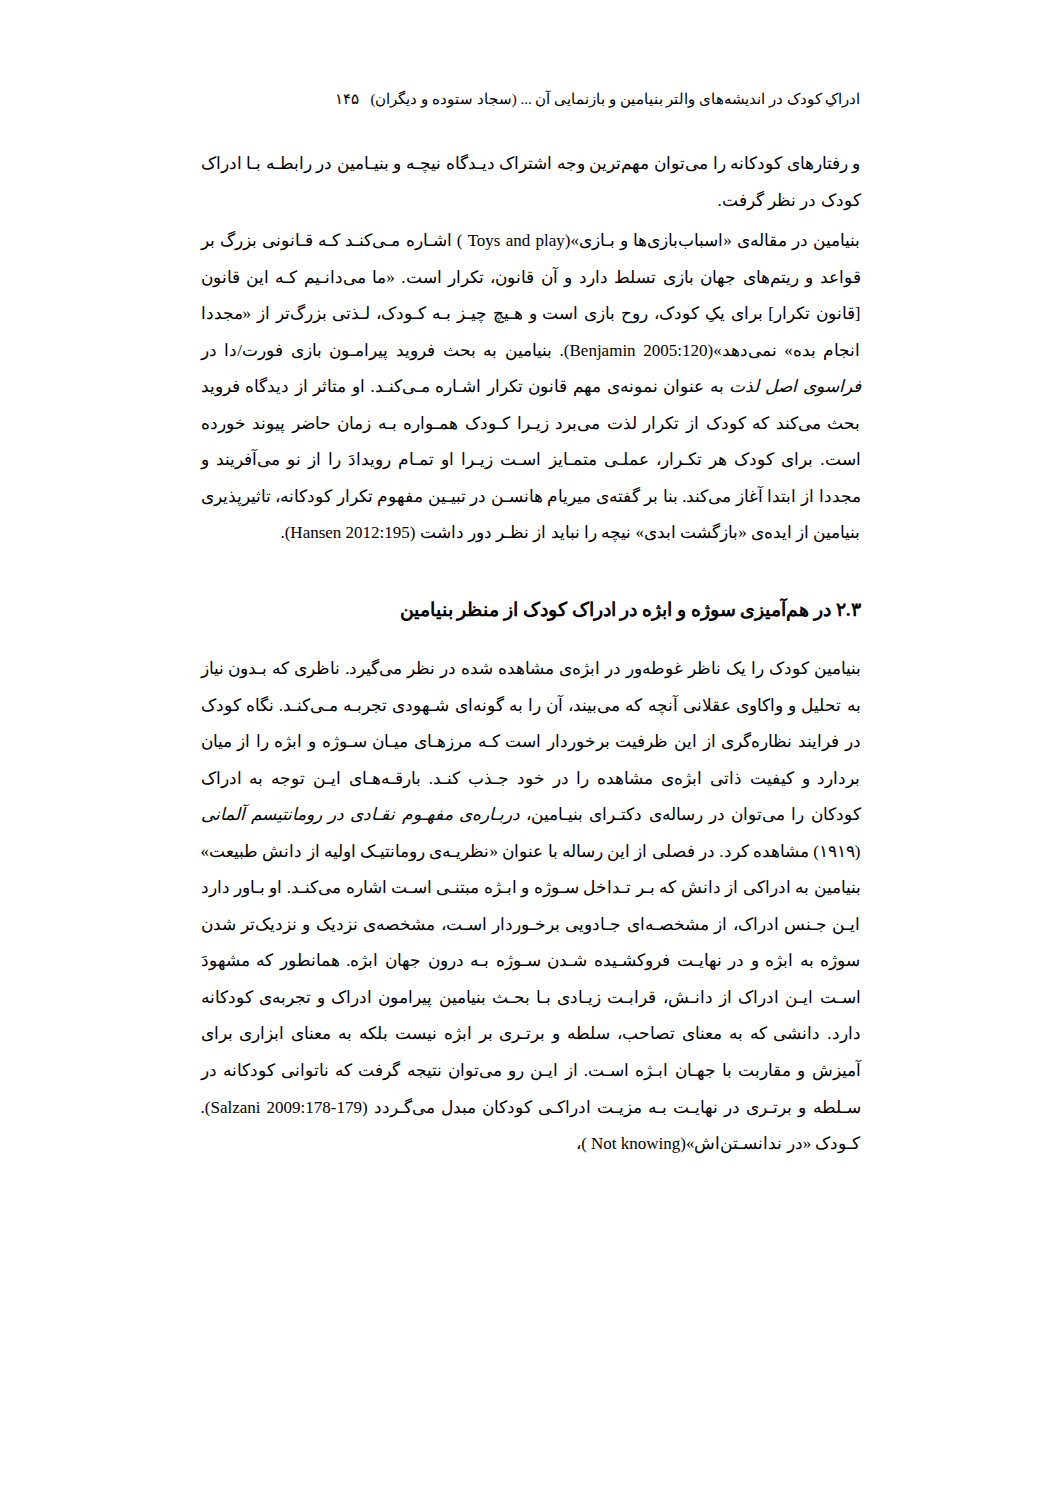ادراکِ کودک در اندیشه‌های والتر بنیامین و بازنمایی آن ... (سجاد ستوده و دیگران) ۱۴۵
و رفتارهای کودکانه را می‌توان مهم‌ترین وجه اشتراک دیـدگاه نیچـه و بنیـامین در رابطـه بـا ادراک کودک در نظر گرفت.
بنیامین در مقاله‌ی «اسباب‌بازی‌ها و بـازی»(Toys and play ) اشـاره مـی‌کنـد کـه قـانونی بزرگ بر قواعد و ریتم‌های جهان بازی تسلط دارد و آن قانون، تکرار است. «ما می‌دانـیم کـه این قانون [قانون تکرار] برای یکِ کودک، روح بازی است و هـیچ چیـز بـه کـودک، لـذتی بزرگ‌تر از «مجددا انجام بده» نمی‌دهد»(Benjamin 2005:120). بنیامین به بحث فروید پیرامـون بازی فورت/دا در فراسوی اصل لذت به عنوان نمونه‌ی مهم قانون تکرار اشـاره مـی‌کنـد. او متاثر از دیدگاه فروید بحث می‌کند که کودک از تکرار لذت می‌برد زیـرا کـودک همـواره بـه زمان حاضر پیوند خورده است. برای کودک هر تکـرار، عملـی متمـایز اسـت زیـرا او تمـام رویدادَ را از نو می‌آفریند و مجددا از ابتدا آغاز می‌کند. بنا بر گفته‌ی میریام هانسـن در تبیـین مفهوم تکرار کودکانه، تاثیرپذیری بنیامین از ایده‌ی «بازگشت ابدی» نیچه را نباید از نظـر دور داشت (Hansen 2012:195).
۲.۳ در هم‌آمیزی سوژه و ابژه در ادراک کودک از منظر بنیامین
بنیامین کودک را یک ناظر غوطه‌ور در ابژه‌ی مشاهده شده در نظر می‌گیرد. ناظری که بـدون نیاز به تحلیل و واکاوی عقلانی آنچه که می‌بیند، آن را به گونه‌ای شـهودی تجربـه مـی‌کنـد. نگاه کودک در فرایند نظاره‌گری از این ظرفیت برخوردار است کـه مرزهـای میـان سـوژه و ابژه را از میان بردارد و کیفیت ذاتی ابژه‌ی مشاهده را در خود جـذب کنـد. بارقـه‌هـای ایـن توجه به ادراک کودکان را می‌توان در رساله‌ی دکتـرای بنیـامین، دربـاره‌ی مفهـوم نقـادی در رومانتیسم آلمانی (۱۹۱۹) مشاهده کرد. در فصلی از این رساله با عنوان «نظریـه‌ی رومانتیـک اولیه از دانش طبیعت» بنیامین به ادراکی از دانش که بـر تـداخل سـوژه و ابـژه مبتنـی اسـت اشاره می‌کنـد. او بـاور دارد ایـن جـنس ادراک، از مشخصـه‌ای جـادویی برخـوردار اسـت، مشخصه‌ی نزدیک و نزدیک‌تر شدن سوژه به ابژه و در نهایـت فروکشـیده شـدن سـوژه بـه درون جهان ابژه. همانطور که مشهودَ اسـت ایـن ادراک از دانـش، قرابـت زیـادی بـا بحـث بنیامین پیرامون ادراک و تجربه‌ی کودکانه دارد. دانشی که به معنای تصاحب، سلطه و برتـری بر ابژه نیست بلکه به معنای ابزاری برای آمیزش و مقاربت با جهـان ابـژه اسـت. از ایـن رو می‌توان نتیجه گرفت که ناتوانی کودکانه در سـلطه و برتـری در نهایـت بـه مزیـت ادراکـی کودکان مبدل می‌گـردد (Salzani 2009:178-179). کـودک «در ندانسـتن‌اش»(Not knowing )،